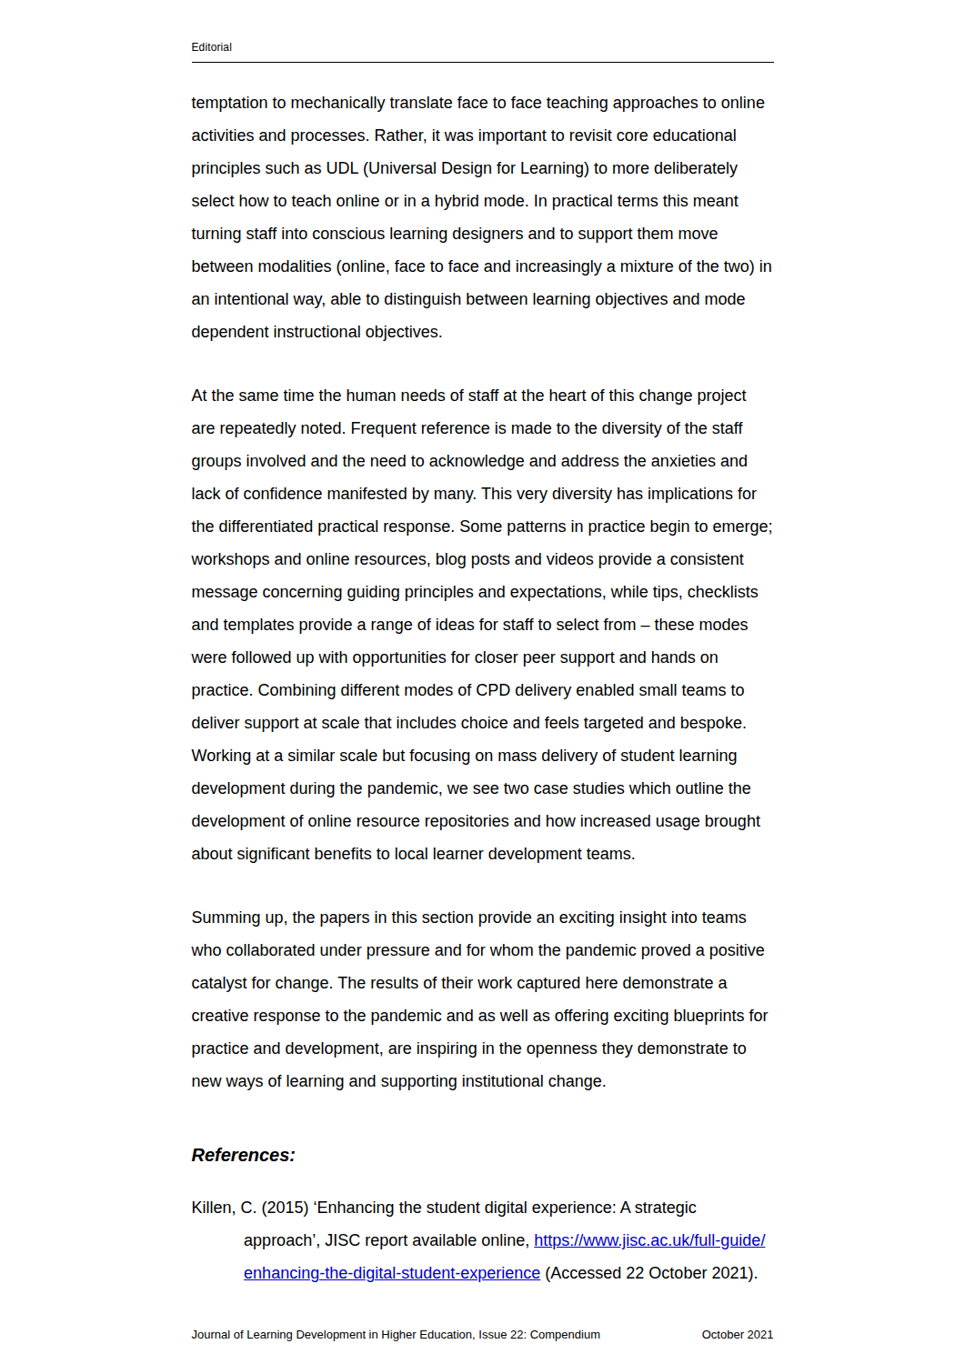Editorial
temptation to mechanically translate face to face teaching approaches to online activities and processes. Rather, it was important to revisit core educational principles such as UDL (Universal Design for Learning) to more deliberately select how to teach online or in a hybrid mode. In practical terms this meant turning staff into conscious learning designers and to support them move between modalities (online, face to face and increasingly a mixture of the two) in an intentional way, able to distinguish between learning objectives and mode dependent instructional objectives.
At the same time the human needs of staff at the heart of this change project are repeatedly noted. Frequent reference is made to the diversity of the staff groups involved and the need to acknowledge and address the anxieties and lack of confidence manifested by many. This very diversity has implications for the differentiated practical response. Some patterns in practice begin to emerge; workshops and online resources, blog posts and videos provide a consistent message concerning guiding principles and expectations, while tips, checklists and templates provide a range of ideas for staff to select from – these modes were followed up with opportunities for closer peer support and hands on practice. Combining different modes of CPD delivery enabled small teams to deliver support at scale that includes choice and feels targeted and bespoke. Working at a similar scale but focusing on mass delivery of student learning development during the pandemic, we see two case studies which outline the development of online resource repositories and how increased usage brought about significant benefits to local learner development teams.
Summing up, the papers in this section provide an exciting insight into teams who collaborated under pressure and for whom the pandemic proved a positive catalyst for change. The results of their work captured here demonstrate a creative response to the pandemic and as well as offering exciting blueprints for practice and development, are inspiring in the openness they demonstrate to new ways of learning and supporting institutional change.
References:
Killen, C. (2015) ‘Enhancing the student digital experience: A strategic approach’, JISC report available online, https://www.jisc.ac.uk/full-guide/enhancing-the-digital-student-experience (Accessed 22 October 2021).
Journal of Learning Development in Higher Education, Issue 22: Compendium
October 2021